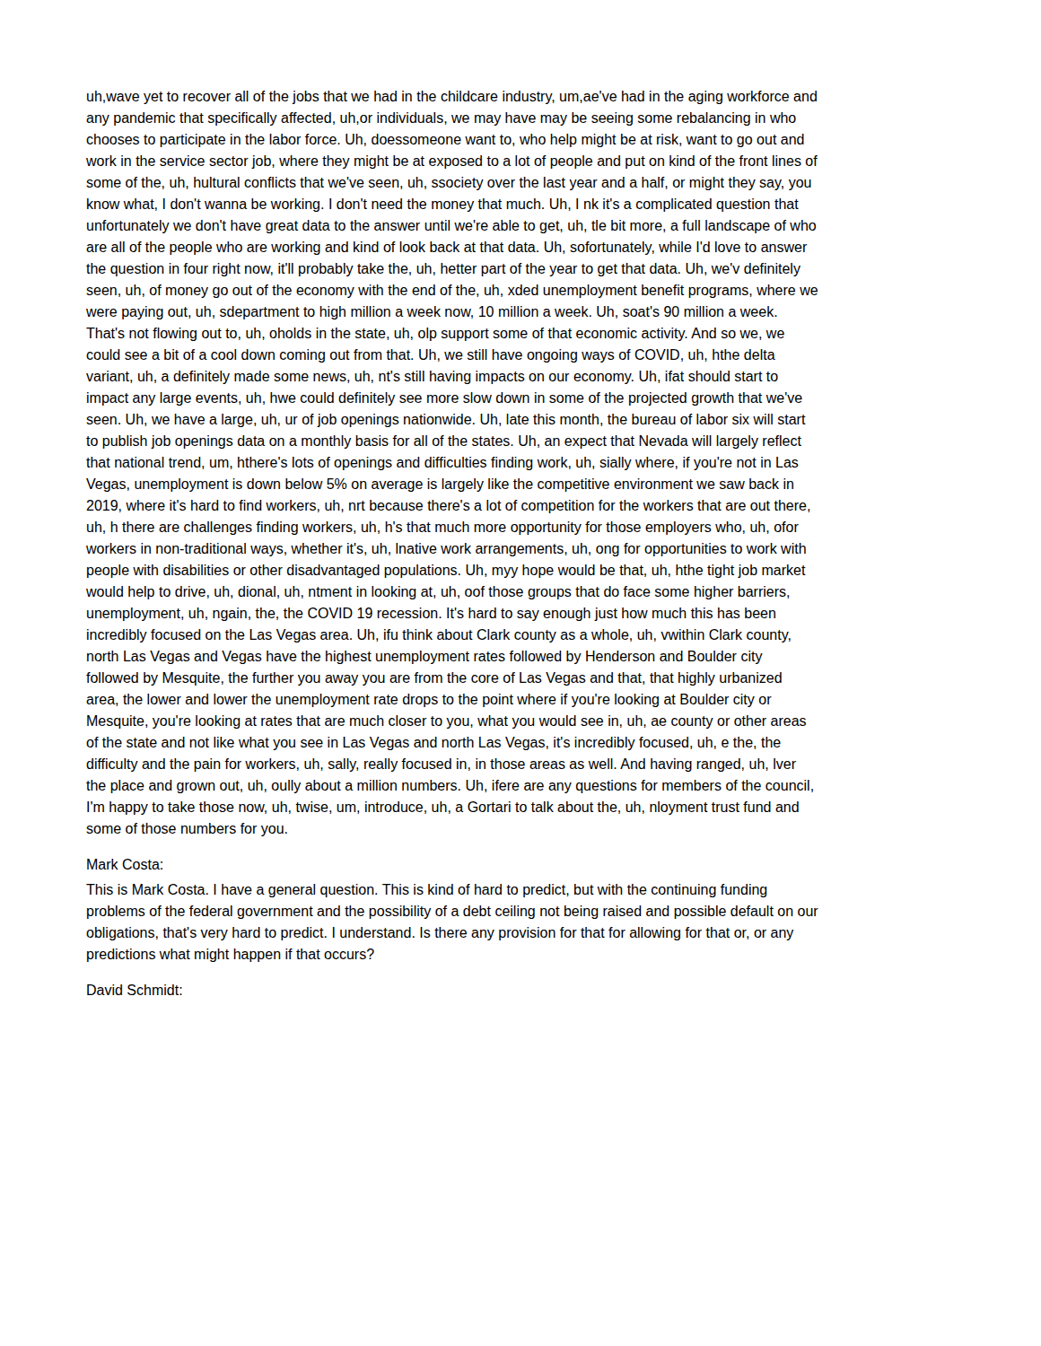uh,wave yet to recover all of the jobs that we had in the childcare industry, um,ae've had in the aging workforce and any pandemic that specifically affected, uh,or individuals, we may have may be seeing some rebalancing in who chooses to participate in the labor force. Uh, doessomeone want to, who help might be at risk, want to go out and work in the service sector job, where they might be at exposed to a lot of people and put on kind of the front lines of some of the, uh, hultural conflicts that we've seen, uh, ssociety over the last year and a half, or might they say, you know what, I don't wanna be working. I don't need the money that much. Uh, I nk it's a complicated question that unfortunately we don't have great data to the answer until we're able to get, uh, tle bit more, a full landscape of who are all of the people who are working and kind of look back at that data. Uh, sofortunately, while I'd love to answer the question in four right now, it'll probably take the, uh, hetter part of the year to get that data. Uh, we'v definitely seen, uh, of money go out of the economy with the end of the, uh, xded unemployment benefit programs, where we were paying out, uh, sdepartment to high million a week now, 10 million a week. Uh, soat's 90 million a week. That's not flowing out to, uh, oholds in the state, uh, olp support some of that economic activity. And so we, we could see a bit of a cool down coming out from that. Uh, we still have ongoing ways of COVID, uh, hthe delta variant, uh, a definitely made some news, uh, nt's still having impacts on our economy. Uh, ifat should start to impact any large events, uh, hwe could definitely see more slow down in some of the projected growth that we've seen. Uh, we have a large, uh, ur of job openings nationwide. Uh, late this month, the bureau of labor six will start to publish job openings data on a monthly basis for all of the states. Uh, an expect that Nevada will largely reflect that national trend, um, hthere's lots of openings and difficulties finding work, uh, sially where, if you're not in Las Vegas, unemployment is down below 5% on average is largely like the competitive environment we saw back in 2019, where it's hard to find workers, uh, nrt because there's a lot of competition for the workers that are out there, uh, h there are challenges finding workers, uh, h's that much more opportunity for those employers who, uh, ofor workers in non-traditional ways, whether it's, uh, lnative work arrangements, uh, ong for opportunities to work with people with disabilities or other disadvantaged populations. Uh, myy hope would be that, uh, hthe tight job market would help to drive, uh, dional, uh, ntment in looking at, uh, oof those groups that do face some higher barriers, unemployment, uh, ngain, the, the COVID 19 recession. It's hard to say enough just how much this has been incredibly focused on the Las Vegas area. Uh, ifu think about Clark county as a whole, uh, vwithin Clark county, north Las Vegas and Vegas have the highest unemployment rates followed by Henderson and Boulder city followed by Mesquite, the further you away you are from the core of Las Vegas and that, that highly urbanized area, the lower and lower the unemployment rate drops to the point where if you're looking at Boulder city or Mesquite, you're looking at rates that are much closer to you, what you would see in, uh, ae county or other areas of the state and not like what you see in Las Vegas and north Las Vegas, it's incredibly focused, uh, e the, the difficulty and the pain for workers, uh, sally, really focused in, in those areas as well. And having ranged, uh, lver the place and grown out, uh, oully about a million numbers. Uh, ifere are any questions for members of the council, I'm happy to take those now, uh, twise, um, introduce, uh, a Gortari to talk about the, uh, nloyment trust fund and some of those numbers for you.
Mark Costa:
This is Mark Costa. I have a general question. This is kind of hard to predict, but with the continuing funding problems of the federal government and the possibility of a debt ceiling not being raised and possible default on our obligations, that's very hard to predict. I understand. Is there any provision for that for allowing for that or, or any predictions what might happen if that occurs?
David Schmidt: